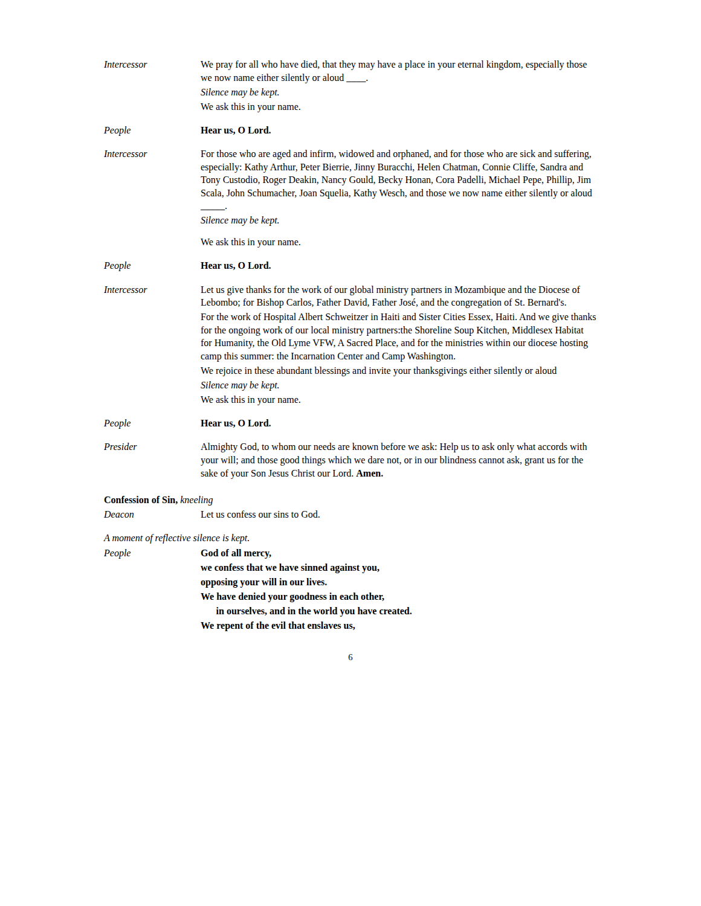Intercessor
We pray for all who have died, that they may have a place in your eternal kingdom, especially those we now name either silently or aloud ____.
Silence may be kept.
We ask this in your name.
People
Hear us, O Lord.
Intercessor
For those who are aged and infirm, widowed and orphaned, and for those who are sick and suffering, especially: Kathy Arthur, Peter Bierrie, Jinny Buracchi, Helen Chatman, Connie Cliffe, Sandra and Tony Custodio, Roger Deakin, Nancy Gould, Becky Honan, Cora Padelli, Michael Pepe, Phillip, Jim Scala, John Schumacher, Joan Squelia, Kathy Wesch, and those we now name either silently or aloud _____.
Silence may be kept.
We ask this in your name.
People
Hear us, O Lord.
Intercessor
Let us give thanks for the work of our global ministry partners in Mozambique and the Diocese of Lebombo; for Bishop Carlos, Father David, Father José, and the congregation of St. Bernard's.
For the work of Hospital Albert Schweitzer in Haiti and Sister Cities Essex, Haiti. And we give thanks for the ongoing work of our local ministry partners:the Shoreline Soup Kitchen, Middlesex Habitat for Humanity, the Old Lyme VFW, A Sacred Place, and for the ministries within our diocese hosting camp this summer: the Incarnation Center and Camp Washington.
We rejoice in these abundant blessings and invite your thanksgivings either silently or aloud
Silence may be kept.
We ask this in your name.
People
Hear us, O Lord.
Presider
Almighty God, to whom our needs are known before we ask: Help us to ask only what accords with your will; and those good things which we dare not, or in our blindness cannot ask, grant us for the sake of your Son Jesus Christ our Lord. Amen.
Confession of Sin, kneeling
Deacon
Let us confess our sins to God.
A moment of reflective silence is kept.
People
God of all mercy,
we confess that we have sinned against you,
opposing your will in our lives.
We have denied your goodness in each other,
in ourselves, and in the world you have created.
We repent of the evil that enslaves us,
6